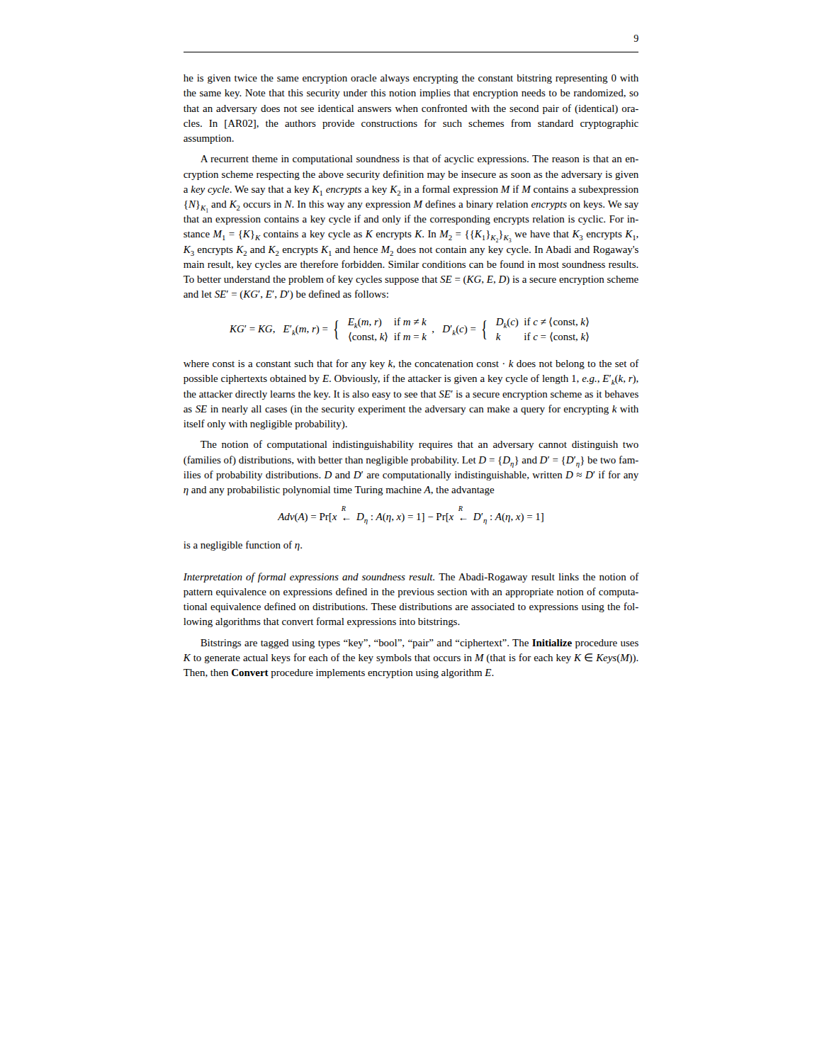9
he is given twice the same encryption oracle always encrypting the constant bitstring representing 0 with the same key. Note that this security under this notion implies that encryption needs to be randomized, so that an adversary does not see identical answers when confronted with the second pair of (identical) oracles. In [AR02], the authors provide constructions for such schemes from standard cryptographic assumption.
A recurrent theme in computational soundness is that of acyclic expressions. The reason is that an encryption scheme respecting the above security definition may be insecure as soon as the adversary is given a key cycle. We say that a key K1 encrypts a key K2 in a formal expression M if M contains a subexpression {N}K1 and K2 occurs in N. In this way any expression M defines a binary relation encrypts on keys. We say that an expression contains a key cycle if and only if the corresponding encrypts relation is cyclic. For instance M1 = {K}K contains a key cycle as K encrypts K. In M2 = {{K1}K2}K3 we have that K3 encrypts K1, K3 encrypts K2 and K2 encrypts K1 and hence M2 does not contain any key cycle. In Abadi and Rogaway's main result, key cycles are therefore forbidden. Similar conditions can be found in most soundness results. To better understand the problem of key cycles suppose that SE = (KG, E, D) is a secure encryption scheme and let SE′ = (KG′, E′, D′) be defined as follows:
KG′ = KG, E′k(m, r) = {
| E k ( m , r ) | if m ≠ k |
| ⟨const, k ⟩ | if m = k |
, D′k(c) = {
| D k ( c ) | if c ≠ ⟨const, k ⟩ |
| k | if c = ⟨const, k ⟩ |
where const is a constant such that for any key k, the concatenation const · k does not belong to the set of possible ciphertexts obtained by E. Obviously, if the attacker is given a key cycle of length 1, e.g., E′k(k, r), the attacker directly learns the key. It is also easy to see that SE′ is a secure encryption scheme as it behaves as SE in nearly all cases (in the security experiment the adversary can make a query for encrypting k with itself only with negligible probability).
The notion of computational indistinguishability requires that an adversary cannot distinguish two (families of) distributions, with better than negligible probability. Let D = {Dη} and D′ = {D′η} be two families of probability distributions. D and D′ are computationally indistinguishable, written D ≈ D′ if for any η and any probabilistic polynomial time Turing machine A, the advantage
Adv(A) = Pr[x R← Dη : A(η, x) = 1] − Pr[x R← D′η : A(η, x) = 1]
is a negligible function of η.
Interpretation of formal expressions and soundness result. The Abadi-Rogaway result links the notion of pattern equivalence on expressions defined in the previous section with an appropriate notion of computational equivalence defined on distributions. These distributions are associated to expressions using the following algorithms that convert formal expressions into bitstrings.
Bitstrings are tagged using types “key”, “bool”, “pair” and “ciphertext”. The Initialize procedure uses K to generate actual keys for each of the key symbols that occurs in M (that is for each key K ∈ Keys(M)). Then, then Convert procedure implements encryption using algorithm E.